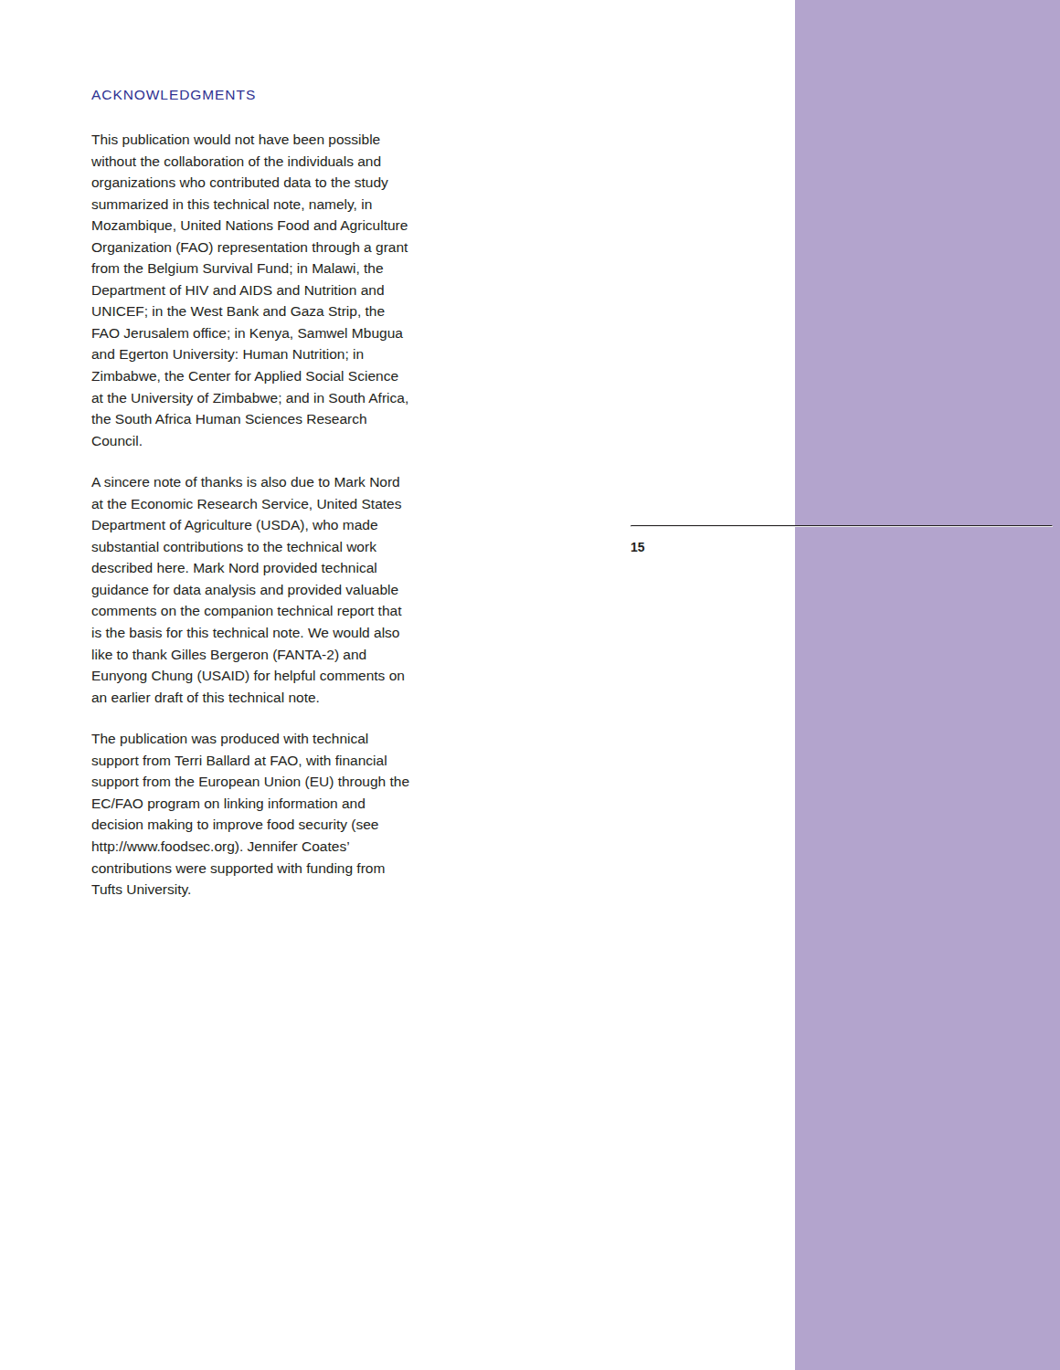Acknowledgments
This publication would not have been possible without the collaboration of the individuals and organizations who contributed data to the study summarized in this technical note, namely, in Mozambique, United Nations Food and Agriculture Organization (FAO) representation through a grant from the Belgium Survival Fund; in Malawi, the Department of HIV and AIDS and Nutrition and UNICEF; in the West Bank and Gaza Strip, the FAO Jerusalem office; in Kenya, Samwel Mbugua and Egerton University: Human Nutrition; in Zimbabwe, the Center for Applied Social Science at the University of Zimbabwe; and in South Africa, the South Africa Human Sciences Research Council.
A sincere note of thanks is also due to Mark Nord at the Economic Research Service, United States Department of Agriculture (USDA), who made substantial contributions to the technical work described here. Mark Nord provided technical guidance for data analysis and provided valuable comments on the companion technical report that is the basis for this technical note. We would also like to thank Gilles Bergeron (FANTA-2) and Eunyong Chung (USAID) for helpful comments on an earlier draft of this technical note.
The publication was produced with technical support from Terri Ballard at FAO, with financial support from the European Union (EU) through the EC/FAO program on linking information and decision making to improve food security (see http://www.foodsec.org). Jennifer Coates’ contributions were supported with funding from Tufts University.
15